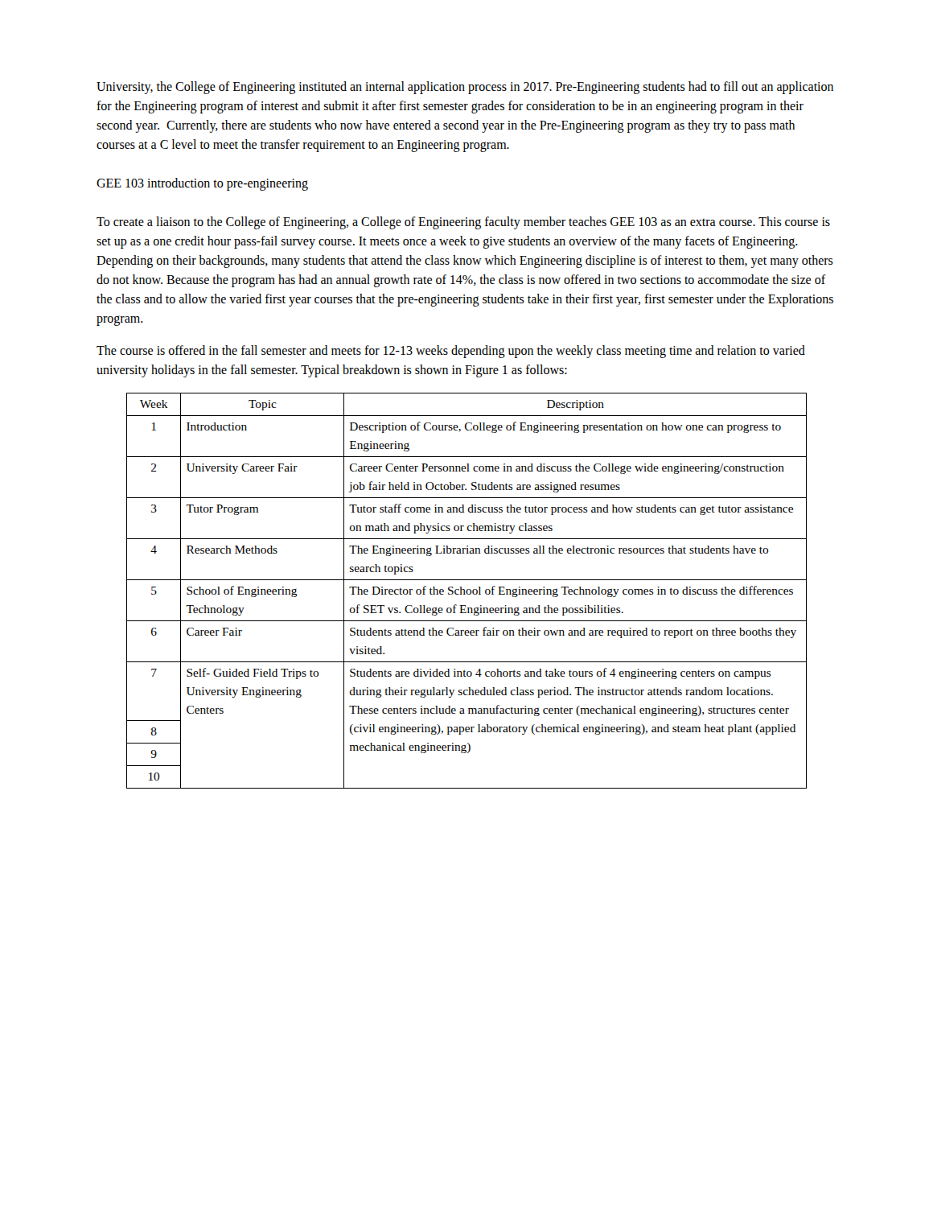University, the College of Engineering instituted an internal application process in 2017. Pre-Engineering students had to fill out an application for the Engineering program of interest and submit it after first semester grades for consideration to be in an engineering program in their second year. Currently, there are students who now have entered a second year in the Pre-Engineering program as they try to pass math courses at a C level to meet the transfer requirement to an Engineering program.
GEE 103 introduction to pre-engineering
To create a liaison to the College of Engineering, a College of Engineering faculty member teaches GEE 103 as an extra course. This course is set up as a one credit hour pass-fail survey course. It meets once a week to give students an overview of the many facets of Engineering. Depending on their backgrounds, many students that attend the class know which Engineering discipline is of interest to them, yet many others do not know. Because the program has had an annual growth rate of 14%, the class is now offered in two sections to accommodate the size of the class and to allow the varied first year courses that the pre-engineering students take in their first year, first semester under the Explorations program.
The course is offered in the fall semester and meets for 12-13 weeks depending upon the weekly class meeting time and relation to varied university holidays in the fall semester. Typical breakdown is shown in Figure 1 as follows:
| Week | Topic | Description |
| --- | --- | --- |
| 1 | Introduction | Description of Course, College of Engineering presentation on how one can progress to Engineering |
| 2 | University Career Fair | Career Center Personnel come in and discuss the College wide engineering/construction job fair held in October. Students are assigned resumes |
| 3 | Tutor Program | Tutor staff come in and discuss the tutor process and how students can get tutor assistance on math and physics or chemistry classes |
| 4 | Research Methods | The Engineering Librarian discusses all the electronic resources that students have to search topics |
| 5 | School of Engineering Technology | The Director of the School of Engineering Technology comes in to discuss the differences of SET vs. College of Engineering and the possibilities. |
| 6 | Career Fair | Students attend the Career fair on their own and are required to report on three booths they visited. |
| 7 | Self- Guided Field Trips to University Engineering Centers | Students are divided into 4 cohorts and take tours of 4 engineering centers on campus during their regularly scheduled class period. The instructor attends random locations. These centers include a manufacturing center (mechanical engineering), structures center (civil engineering), paper laboratory (chemical engineering), and steam heat plant (applied mechanical engineering) |
| 8 | |
| 9 | |
| 10 | |